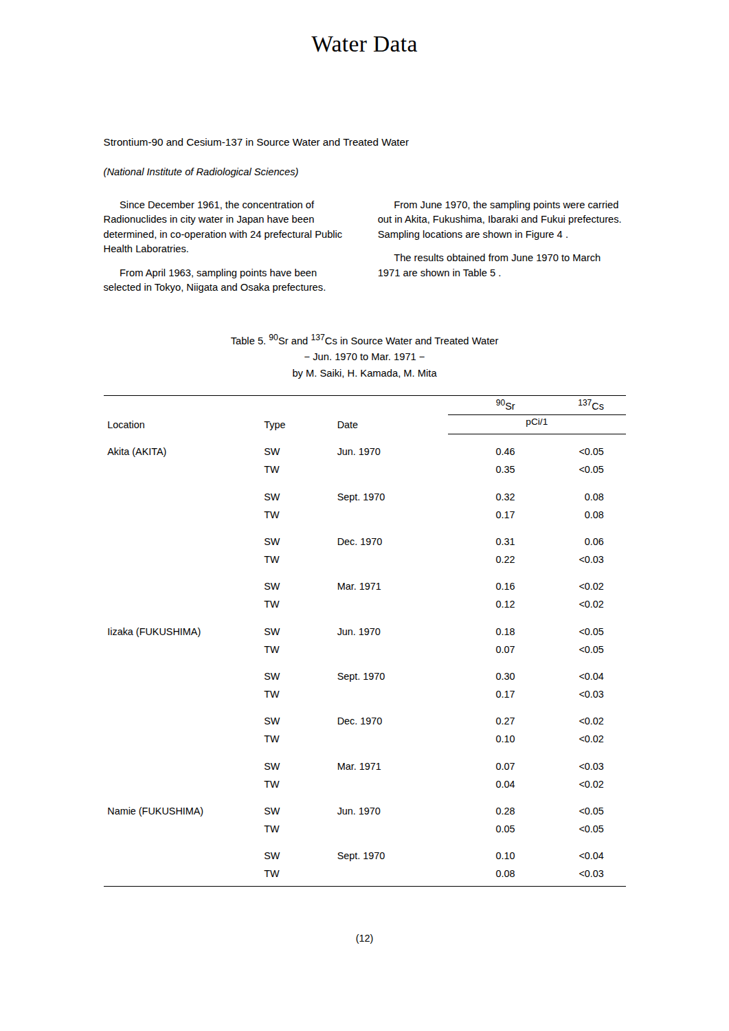Water Data
Strontium-90 and Cesium-137 in Source Water and Treated Water
(National Institute of Radiological Sciences)
Since December 1961, the concentration of Radionuclides in city water in Japan have been determined, in co-operation with 24 prefectural Public Health Laboratries.
From April 1963, sampling points have been selected in Tokyo, Niigata and Osaka prefectures.
From June 1970, the sampling points were carried out in Akita, Fukushima, Ibaraki and Fukui prefectures. Sampling locations are shown in Figure 4 .
The results obtained from June 1970 to March 1971 are shown in Table 5 .
Table 5. 90Sr and 137Cs in Source Water and Treated Water
− Jun. 1970 to Mar. 1971 −
by M. Saiki, H. Kamada, M. Mita
| Location | Type | Date | 90 Sr | 137 Cs |
| --- | --- | --- | --- | --- |
| pCi/1 |
| Akita (AKITA) | SW | Jun. 1970 | 0.46 | <0.05 |
| | TW | | 0.35 | <0.05 |
| | SW | Sept. 1970 | 0.32 | 0.08 |
| | TW | | 0.17 | 0.08 |
| | SW | Dec. 1970 | 0.31 | 0.06 |
| | TW | | 0.22 | <0.03 |
| | SW | Mar. 1971 | 0.16 | <0.02 |
| | TW | | 0.12 | <0.02 |
| Iizaka (FUKUSHIMA) | SW | Jun. 1970 | 0.18 | <0.05 |
| | TW | | 0.07 | <0.05 |
| | SW | Sept. 1970 | 0.30 | <0.04 |
| | TW | | 0.17 | <0.03 |
| | SW | Dec. 1970 | 0.27 | <0.02 |
| | TW | | 0.10 | <0.02 |
| | SW | Mar. 1971 | 0.07 | <0.03 |
| | TW | | 0.04 | <0.02 |
| Namie (FUKUSHIMA) | SW | Jun. 1970 | 0.28 | <0.05 |
| | TW | | 0.05 | <0.05 |
| | SW | Sept. 1970 | 0.10 | <0.04 |
| | TW | | 0.08 | <0.03 |
(12)